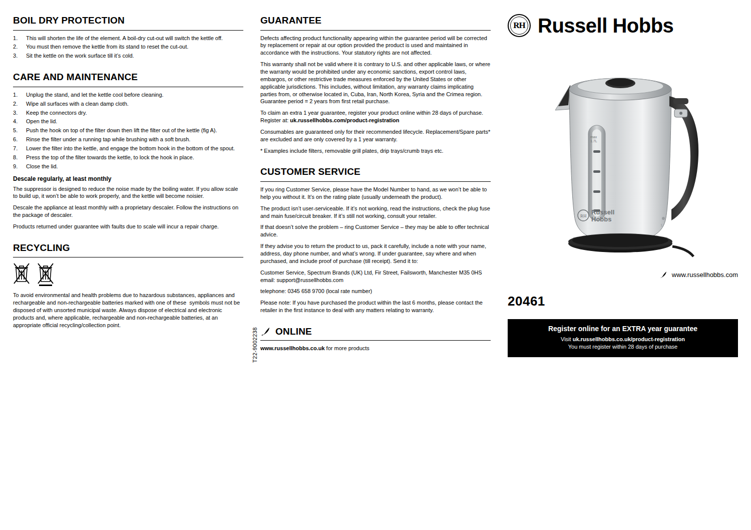Boil Dry Protection
This will shorten the life of the element. A boil-dry cut-out will switch the kettle off.
You must then remove the kettle from its stand to reset the cut-out.
Sit the kettle on the work surface till it’s cold.
Care and Maintenance
Unplug the stand, and let the kettle cool before cleaning.
Wipe all surfaces with a clean damp cloth.
Keep the connectors dry.
Open the lid.
Push the hook on top of the filter down then lift the filter out of the kettle (fig A).
Rinse the filter under a running tap while brushing with a soft brush.
Lower the filter into the kettle, and engage the bottom hook in the bottom of the spout.
Press the top of the filter towards the kettle, to lock the hook in place.
Close the lid.
Descale regularly, at least monthly
The suppressor is designed to reduce the noise made by the boiling water. If you allow scale to build up, it won’t be able to work properly, and the kettle will become noisier.
Descale the appliance at least monthly with a proprietary descaler. Follow the instructions on the package of descaler.
Products returned under guarantee with faults due to scale will incur a repair charge.
Recycling
To avoid environmental and health problems due to hazardous substances, appliances and rechargeable and non-rechargeable batteries marked with one of these symbols must not be disposed of with unsorted municipal waste. Always dispose of electrical and electronic products and, where applicable, rechargeable and non-rechargeable batteries, at an appropriate official recycling/collection point.
T22-9002238
Guarantee
Defects affecting product functionality appearing within the guarantee period will be corrected by replacement or repair at our option provided the product is used and maintained in accordance with the instructions. Your statutory rights are not affected.
This warranty shall not be valid where it is contrary to U.S. and other applicable laws, or where the warranty would be prohibited under any economic sanctions, export control laws, embargos, or other restrictive trade measures enforced by the United States or other applicable jurisdictions. This includes, without limitation, any warranty claims implicating parties from, or otherwise located in, Cuba, Iran, North Korea, Syria and the Crimea region. Guarantee period = 2 years from first retail purchase.
To claim an extra 1 year guarantee, register your product online within 28 days of purchase.
Register at: uk.russellhobbs.com/product-registration
Consumables are guaranteed only for their recommended lifecycle. Replacement/Spare parts* are excluded and are only covered by a 1 year warranty.
* Examples include filters, removable grill plates, drip trays/crumb trays etc.
Customer Service
If you ring Customer Service, please have the Model Number to hand, as we won’t be able to help you without it. It’s on the rating plate (usually underneath the product).
The product isn’t user-serviceable. If it’s not working, read the instructions, check the plug fuse and main fuse/circuit breaker. If it’s still not working, consult your retailer.
If that doesn’t solve the problem – ring Customer Service – they may be able to offer technical advice.
If they advise you to return the product to us, pack it carefully, include a note with your name, address, day phone number, and what’s wrong. If under guarantee, say where and when purchased, and include proof of purchase (till receipt). Send it to:
Customer Service, Spectrum Brands (UK) Ltd, Fir Street, Failsworth, Manchester M35 0HS
email: support@russellhobbs.com
telephone: 0345 658 9700 (local rate number)
Please note: If you have purchased the product within the last 6 months, please contact the retailer in the first instance to deal with any matters relating to warranty.
Online
www.russellhobbs.co.uk for more products
RH
Russell Hobbs
max 1.7L RH Russell Hobbs 1
www.russellhobbs.com
20461
Register online for an EXTRA year guarantee
Visit uk.russellhobbs.co.uk/product-registration
You must register within 28 days of purchase